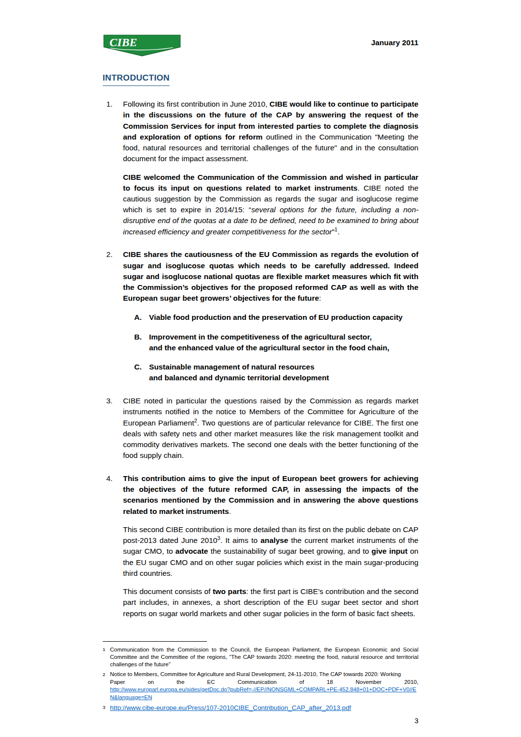CIBE
January 2011
INTRODUCTION
Following its first contribution in June 2010, CIBE would like to continue to participate in the discussions on the future of the CAP by answering the request of the Commission Services for input from interested parties to complete the diagnosis and exploration of options for reform outlined in the Communication "Meeting the food, natural resources and territorial challenges of the future" and in the consultation document for the impact assessment.
CIBE welcomed the Communication of the Commission and wished in particular to focus its input on questions related to market instruments. CIBE noted the cautious suggestion by the Commission as regards the sugar and isoglucose regime which is set to expire in 2014/15: “several options for the future, including a non-disruptive end of the quotas at a date to be defined, need to be examined to bring about increased efficiency and greater competitiveness for the sector”1.
CIBE shares the cautiousness of the EU Commission as regards the evolution of sugar and isoglucose quotas which needs to be carefully addressed. Indeed sugar and isoglucose national quotas are flexible market measures which fit with the Commission’s objectives for the proposed reformed CAP as well as with the European sugar beet growers’ objectives for the future:
A. Viable food production and the preservation of EU production capacity
B. Improvement in the competitiveness of the agricultural sector,
and the enhanced value of the agricultural sector in the food chain,
C. Sustainable management of natural resources
and balanced and dynamic territorial development
CIBE noted in particular the questions raised by the Commission as regards market instruments notified in the notice to Members of the Committee for Agriculture of the European Parliament2. Two questions are of particular relevance for CIBE. The first one deals with safety nets and other market measures like the risk management toolkit and commodity derivatives markets. The second one deals with the better functioning of the food supply chain.
This contribution aims to give the input of European beet growers for achieving the objectives of the future reformed CAP, in assessing the impacts of the scenarios mentioned by the Commission and in answering the above questions related to market instruments.
This second CIBE contribution is more detailed than its first on the public debate on CAP post-2013 dated June 20103. It aims to analyse the current market instruments of the sugar CMO, to advocate the sustainability of sugar beet growing, and to give input on the EU sugar CMO and on other sugar policies which exist in the main sugar-producing third countries.
This document consists of two parts: the first part is CIBE’s contribution and the second part includes, in annexes, a short description of the EU sugar beet sector and short reports on sugar world markets and other sugar policies in the form of basic fact sheets.
1
Communication from the Commission to the Council, the European Parliament, the European Economic and Social Committee and the Committee of the regions, “The CAP towards 2020: meeting the food, natural resource and territorial challenges of the future”
2
Notice to Members, Committee for Agriculture and Rural Development, 24-11-2010, The CAP towards 2020: Working
Paper on the EC Communication of 18 November 2010,
http://www.europarl.europa.eu/sides/getDoc.do?pubRef=-//EP//NONSGML+COMPARL+PE-452.848+01+DOC+PDF+V0//EN&language=EN
3
http://www.cibe-europe.eu/Press/107-2010CIBE_Contribution_CAP_after_2013.pdf
3